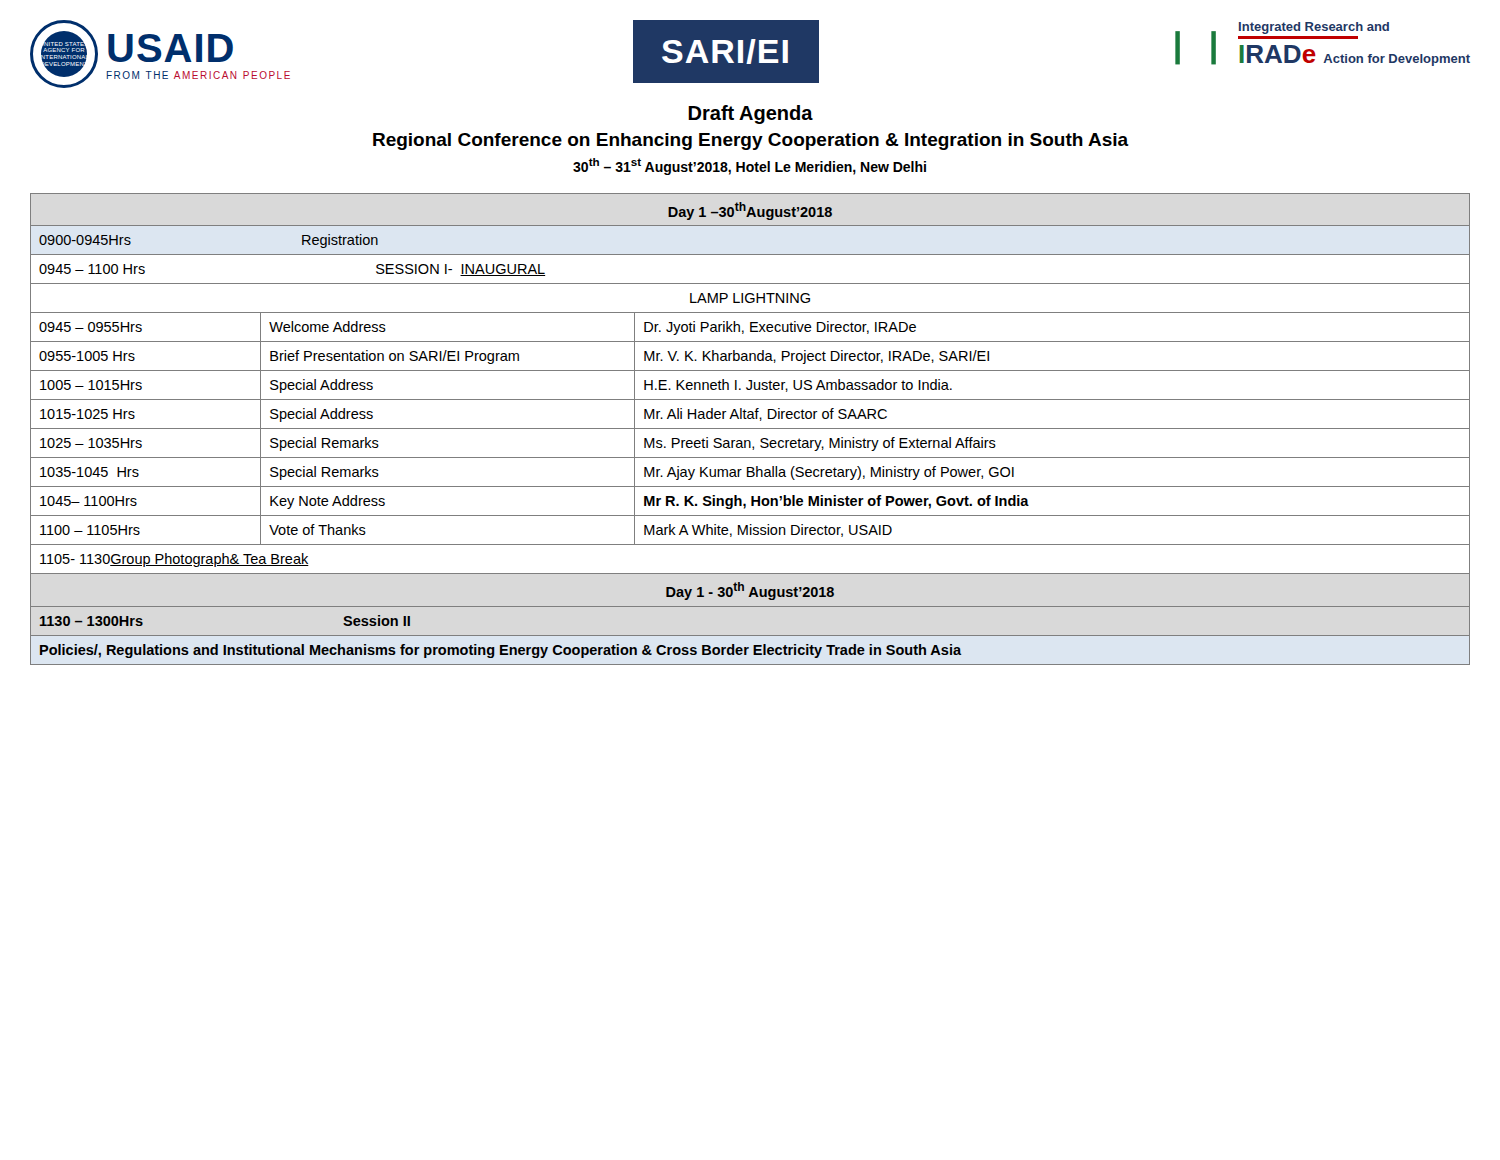UNITED STATES
AGENCY FOR
INTERNATIONAL
DEVELOPMENT
USAID
FROM THE AMERICAN PEOPLE
SARI/EI
।।
Integrated Research and
IRADe Action for Development
Draft Agenda
Regional Conference on Enhancing Energy Cooperation & Integration in South Asia
30th – 31st August’2018, Hotel Le Meridien, New Delhi
| Day 1 –30 th August’2018 |
| 0900-0945Hrs Registration |
| 0945 – 1100 Hrs SESSION I- INAUGURAL |
| LAMP LIGHTNING |
| 0945 – 0955Hrs | Welcome Address | Dr. Jyoti Parikh, Executive Director, IRADe |
| 0955-1005 Hrs | Brief Presentation on SARI/EI Program | Mr. V. K. Kharbanda, Project Director, IRADe, SARI/EI |
| 1005 – 1015Hrs | Special Address | H.E. Kenneth I. Juster, US Ambassador to India. |
| 1015-1025 Hrs | Special Address | Mr. Ali Hader Altaf, Director of SAARC |
| 1025 – 1035Hrs | Special Remarks | Ms. Preeti Saran, Secretary, Ministry of External Affairs |
| 1035-1045 Hrs | Special Remarks | Mr. Ajay Kumar Bhalla (Secretary), Ministry of Power, GOI |
| 1045– 1100Hrs | Key Note Address | Mr R. K. Singh, Hon’ble Minister of Power, Govt. of India |
| 1100 – 1105Hrs | Vote of Thanks | Mark A White, Mission Director, USAID |
| 1105- 1130 Group Photograph& Tea Break |
| Day 1 - 30 th August’2018 |
| 1130 – 1300Hrs Session II |
| Policies/, Regulations and Institutional Mechanisms for promoting Energy Cooperation & Cross Border Electricity Trade in South Asia |